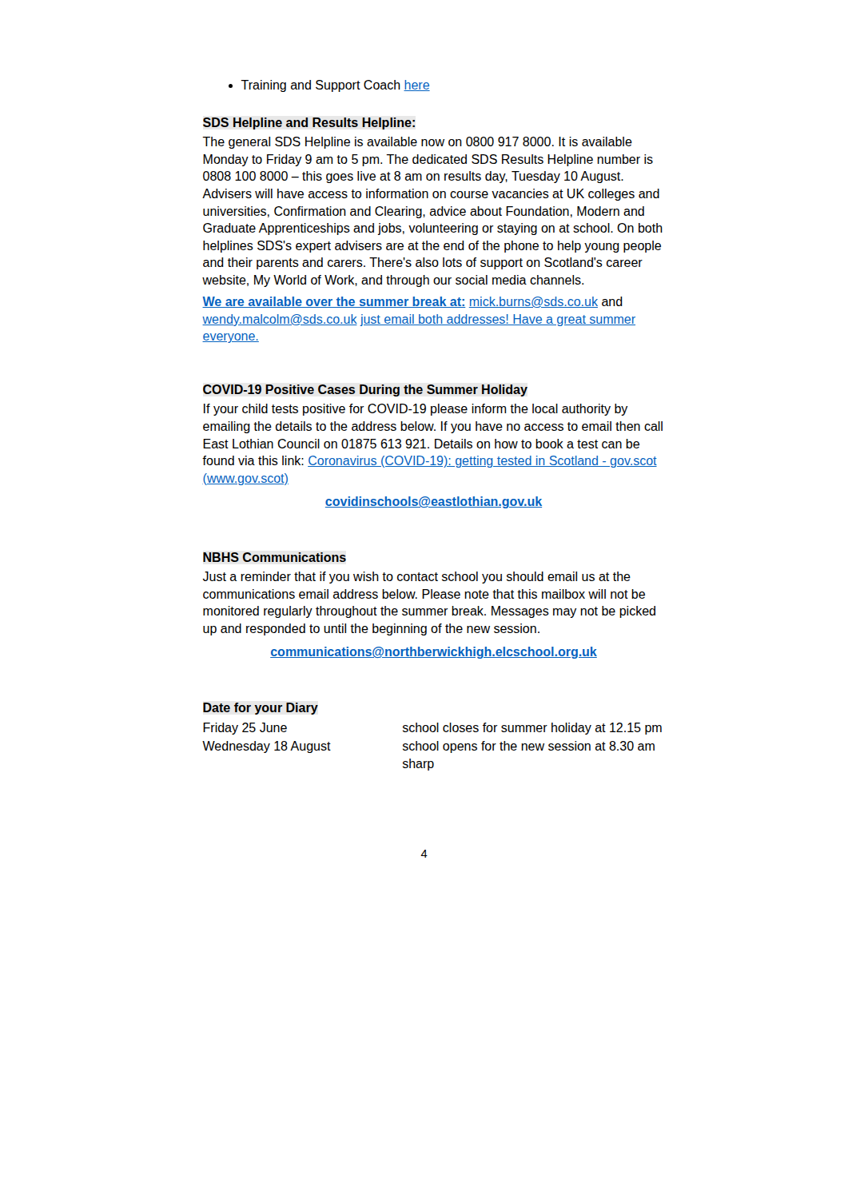Training and Support Coach here
SDS Helpline and Results Helpline:
The general SDS Helpline is available now on 0800 917 8000. It is available Monday to Friday 9 am to 5 pm. The dedicated SDS Results Helpline number is 0808 100 8000 – this goes live at 8 am on results day, Tuesday 10 August. Advisers will have access to information on course vacancies at UK colleges and universities, Confirmation and Clearing, advice about Foundation, Modern and Graduate Apprenticeships and jobs, volunteering or staying on at school. On both helplines SDS's expert advisers are at the end of the phone to help young people and their parents and carers. There's also lots of support on Scotland's career website, My World of Work, and through our social media channels.
We are available over the summer break at: mick.burns@sds.co.uk and wendy.malcolm@sds.co.uk just email both addresses! Have a great summer everyone.
COVID-19 Positive Cases During the Summer Holiday
If your child tests positive for COVID-19 please inform the local authority by emailing the details to the address below. If you have no access to email then call East Lothian Council on 01875 613 921. Details on how to book a test can be found via this link: Coronavirus (COVID-19): getting tested in Scotland - gov.scot (www.gov.scot)
covidinschools@eastlothian.gov.uk
NBHS Communications
Just a reminder that if you wish to contact school you should email us at the communications email address below. Please note that this mailbox will not be monitored regularly throughout the summer break. Messages may not be picked up and responded to until the beginning of the new session.
communications@northberwickhigh.elcschool.org.uk
Date for your Diary
| Friday 25 June | school closes for summer holiday at 12.15 pm |
| Wednesday 18 August | school opens for the new session at 8.30 am sharp |
4